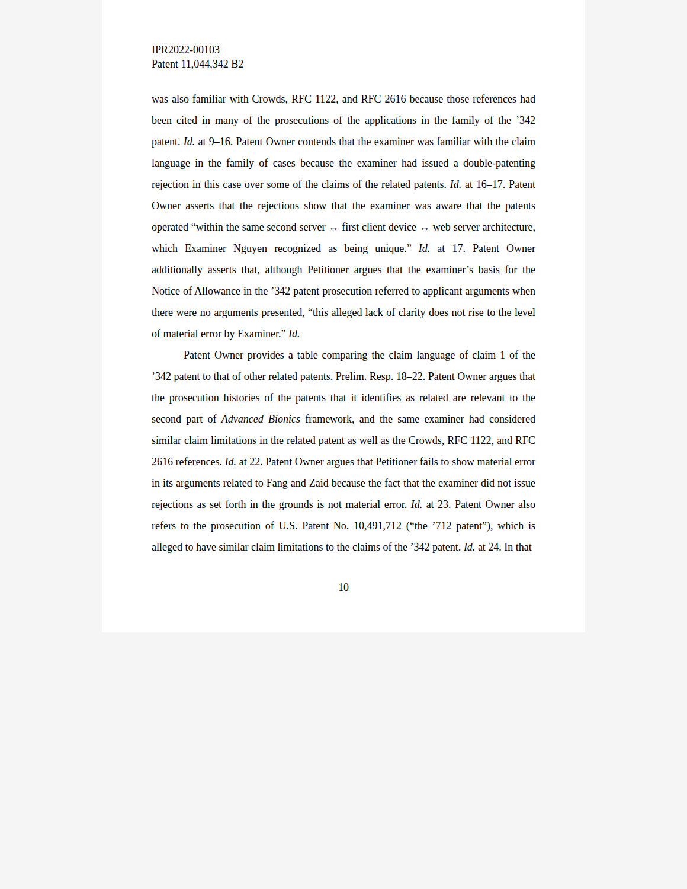IPR2022-00103 Patent 11,044,342 B2
was also familiar with Crowds, RFC 1122, and RFC 2616 because those references had been cited in many of the prosecutions of the applications in the family of the ’342 patent. Id. at 9–16. Patent Owner contends that the examiner was familiar with the claim language in the family of cases because the examiner had issued a double-patenting rejection in this case over some of the claims of the related patents. Id. at 16–17. Patent Owner asserts that the rejections show that the examiner was aware that the patents operated “within the same second server ↔ first client device ↔ web server architecture, which Examiner Nguyen recognized as being unique.” Id. at 17. Patent Owner additionally asserts that, although Petitioner argues that the examiner’s basis for the Notice of Allowance in the ’342 patent prosecution referred to applicant arguments when there were no arguments presented, “this alleged lack of clarity does not rise to the level of material error by Examiner.” Id.
Patent Owner provides a table comparing the claim language of claim 1 of the ’342 patent to that of other related patents. Prelim. Resp. 18–22. Patent Owner argues that the prosecution histories of the patents that it identifies as related are relevant to the second part of Advanced Bionics framework, and the same examiner had considered similar claim limitations in the related patent as well as the Crowds, RFC 1122, and RFC 2616 references. Id. at 22. Patent Owner argues that Petitioner fails to show material error in its arguments related to Fang and Zaid because the fact that the examiner did not issue rejections as set forth in the grounds is not material error. Id. at 23. Patent Owner also refers to the prosecution of U.S. Patent No. 10,491,712 (“the ’712 patent”), which is alleged to have similar claim limitations to the claims of the ’342 patent. Id. at 24. In that
10